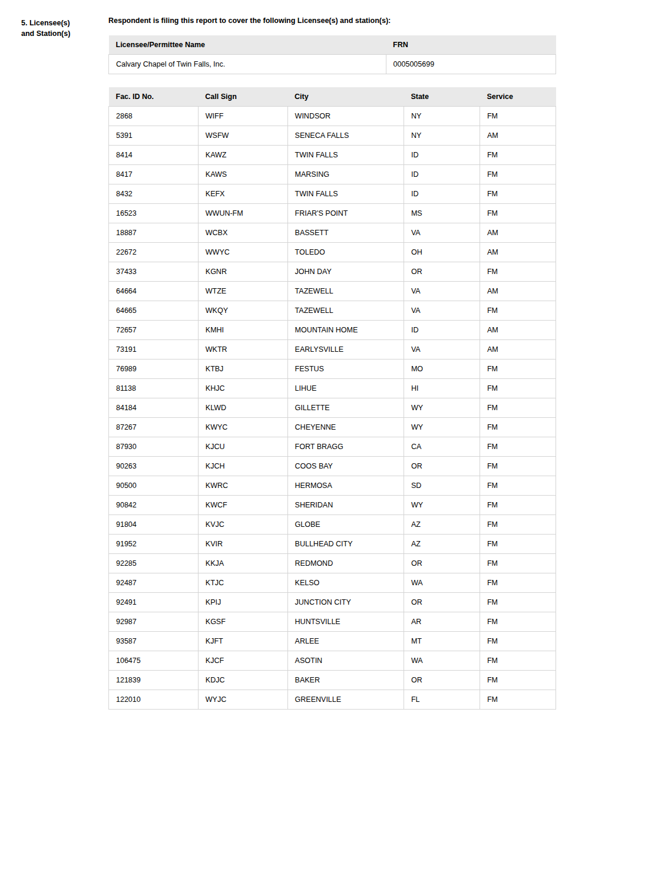5. Licensee(s)
and Station(s)
Respondent is filing this report to cover the following Licensee(s) and station(s):
| Licensee/Permittee Name | FRN |
| --- | --- |
| Calvary Chapel of Twin Falls, Inc. | 0005005699 |
| Fac. ID No. | Call Sign | City | State | Service |
| --- | --- | --- | --- | --- |
| 2868 | WIFF | WINDSOR | NY | FM |
| 5391 | WSFW | SENECA FALLS | NY | AM |
| 8414 | KAWZ | TWIN FALLS | ID | FM |
| 8417 | KAWS | MARSING | ID | FM |
| 8432 | KEFX | TWIN FALLS | ID | FM |
| 16523 | WWUN-FM | FRIAR'S POINT | MS | FM |
| 18887 | WCBX | BASSETT | VA | AM |
| 22672 | WWYC | TOLEDO | OH | AM |
| 37433 | KGNR | JOHN DAY | OR | FM |
| 64664 | WTZE | TAZEWELL | VA | AM |
| 64665 | WKQY | TAZEWELL | VA | FM |
| 72657 | KMHI | MOUNTAIN HOME | ID | AM |
| 73191 | WKTR | EARLYSVILLE | VA | AM |
| 76989 | KTBJ | FESTUS | MO | FM |
| 81138 | KHJC | LIHUE | HI | FM |
| 84184 | KLWD | GILLETTE | WY | FM |
| 87267 | KWYC | CHEYENNE | WY | FM |
| 87930 | KJCU | FORT BRAGG | CA | FM |
| 90263 | KJCH | COOS BAY | OR | FM |
| 90500 | KWRC | HERMOSA | SD | FM |
| 90842 | KWCF | SHERIDAN | WY | FM |
| 91804 | KVJC | GLOBE | AZ | FM |
| 91952 | KVIR | BULLHEAD CITY | AZ | FM |
| 92285 | KKJA | REDMOND | OR | FM |
| 92487 | KTJC | KELSO | WA | FM |
| 92491 | KPIJ | JUNCTION CITY | OR | FM |
| 92987 | KGSF | HUNTSVILLE | AR | FM |
| 93587 | KJFT | ARLEE | MT | FM |
| 106475 | KJCF | ASOTIN | WA | FM |
| 121839 | KDJC | BAKER | OR | FM |
| 122010 | WYJC | GREENVILLE | FL | FM |